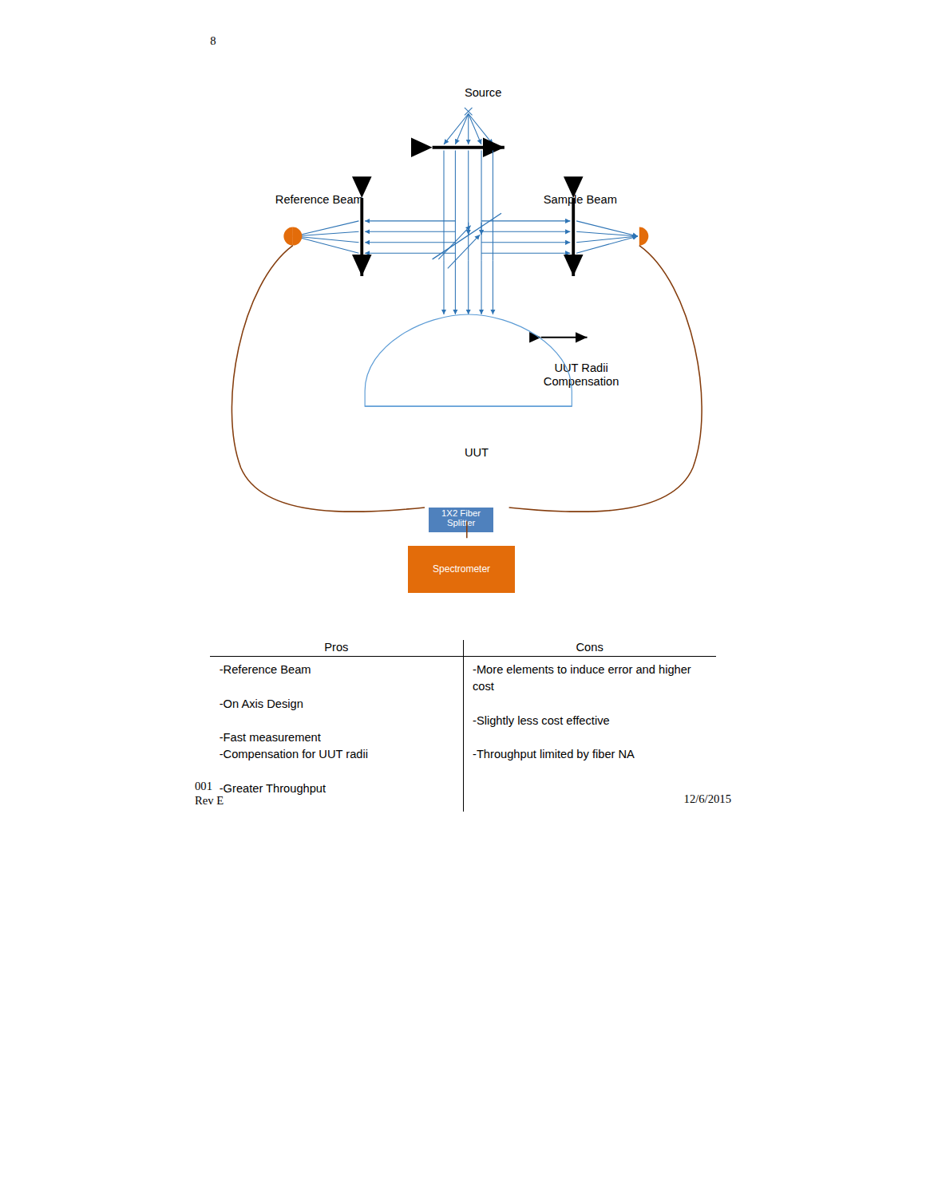8
Source
Reference Beam
Sample Beam
UUT Radii
Compensation
UUT
1X2 Fiber
Splitter
Spectrometer
| Pros | Cons |
| --- | --- |
| -Reference Beam -On Axis Design -Fast measurement -Compensation for UUT radii -Greater Throughput | -More elements to induce error and higher cost -Slightly less cost effective -Throughput limited by fiber NA |
001
Rev E
12/6/2015